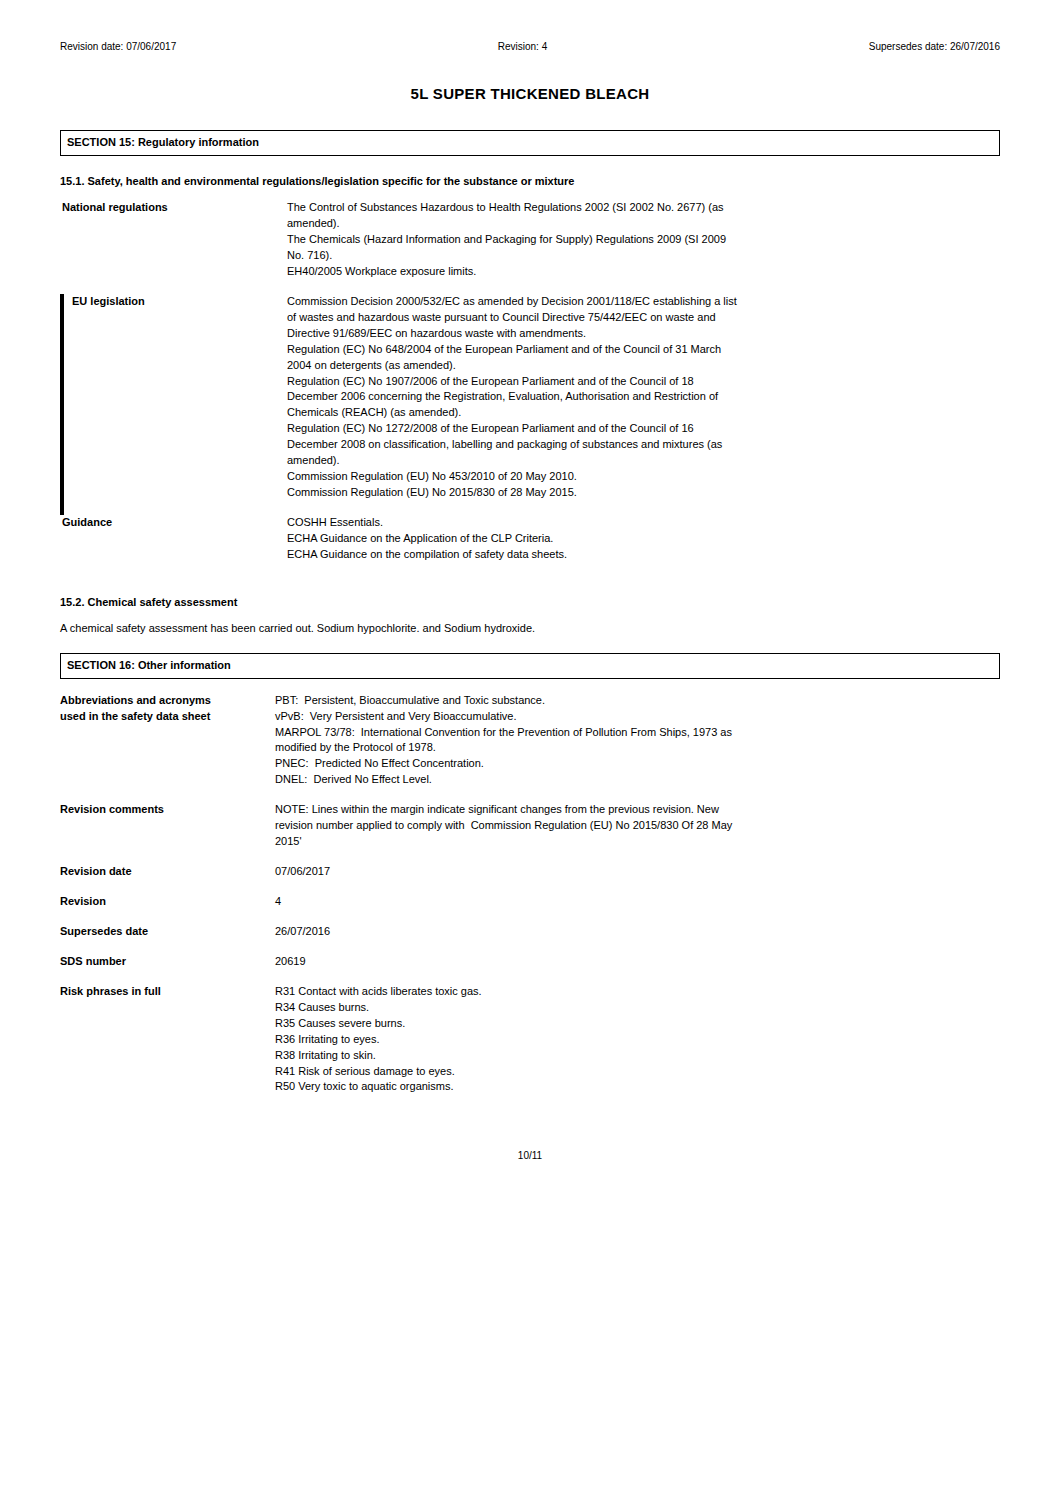Revision date: 07/06/2017 Revision: 4 Supersedes date: 26/07/2016
5L SUPER THICKENED BLEACH
SECTION 15: Regulatory information
15.1. Safety, health and environmental regulations/legislation specific for the substance or mixture
| National regulations | The Control of Substances Hazardous to Health Regulations 2002 (SI 2002 No. 2677) (as amended). The Chemicals (Hazard Information and Packaging for Supply) Regulations 2009 (SI 2009 No. 716). EH40/2005 Workplace exposure limits. |
| EU legislation | Commission Decision 2000/532/EC as amended by Decision 2001/118/EC establishing a list of wastes and hazardous waste pursuant to Council Directive 75/442/EEC on waste and Directive 91/689/EEC on hazardous waste with amendments. Regulation (EC) No 648/2004 of the European Parliament and of the Council of 31 March 2004 on detergents (as amended). Regulation (EC) No 1907/2006 of the European Parliament and of the Council of 18 December 2006 concerning the Registration, Evaluation, Authorisation and Restriction of Chemicals (REACH) (as amended). Regulation (EC) No 1272/2008 of the European Parliament and of the Council of 16 December 2008 on classification, labelling and packaging of substances and mixtures (as amended). Commission Regulation (EU) No 453/2010 of 20 May 2010. Commission Regulation (EU) No 2015/830 of 28 May 2015. |
| Guidance | COSHH Essentials. ECHA Guidance on the Application of the CLP Criteria. ECHA Guidance on the compilation of safety data sheets. |
15.2. Chemical safety assessment
A chemical safety assessment has been carried out. Sodium hypochlorite. and Sodium hydroxide.
SECTION 16: Other information
| Abbreviations and acronyms used in the safety data sheet | PBT: Persistent, Bioaccumulative and Toxic substance. vPvB: Very Persistent and Very Bioaccumulative. MARPOL 73/78: International Convention for the Prevention of Pollution From Ships, 1973 as modified by the Protocol of 1978. PNEC: Predicted No Effect Concentration. DNEL: Derived No Effect Level. |
| Revision comments | NOTE: Lines within the margin indicate significant changes from the previous revision. New revision number applied to comply with Commission Regulation (EU) No 2015/830 Of 28 May 2015' |
| Revision date | 07/06/2017 |
| Revision | 4 |
| Supersedes date | 26/07/2016 |
| SDS number | 20619 |
| Risk phrases in full | R31 Contact with acids liberates toxic gas. R34 Causes burns. R35 Causes severe burns. R36 Irritating to eyes. R38 Irritating to skin. R41 Risk of serious damage to eyes. R50 Very toxic to aquatic organisms. |
10/11